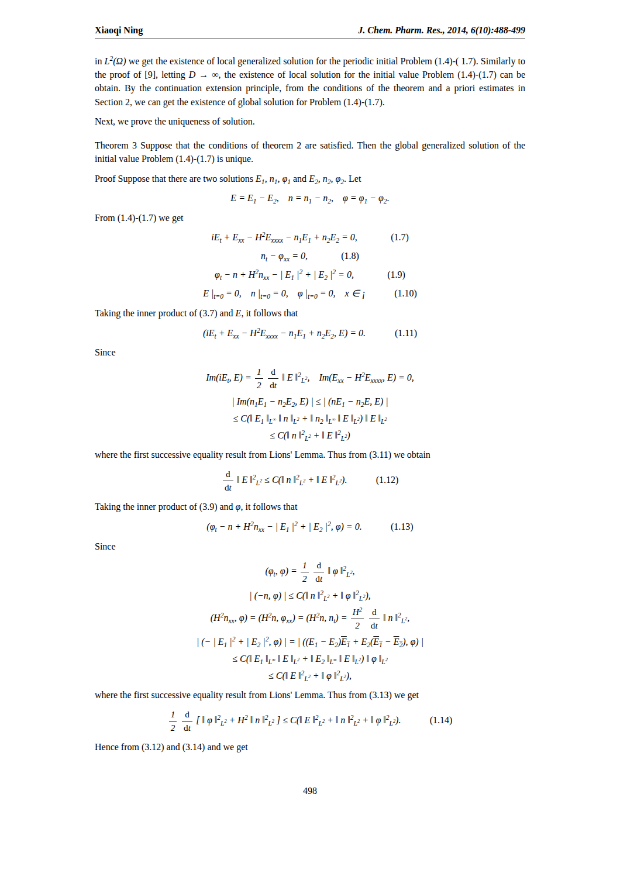Xiaoqi Ning J. Chem. Pharm. Res., 2014, 6(10):488-499
in L2(Ω) we get the existence of local generalized solution for the periodic initial Problem (1.4)-( 1.7). Similarly to the proof of [9], letting D → ∞, the existence of local solution for the initial value Problem (1.4)-(1.7) can be obtain. By the continuation extension principle, from the conditions of the theorem and a priori estimates in Section 2, we can get the existence of global solution for Problem (1.4)-(1.7).
Next, we prove the uniqueness of solution.
Theorem 3 Suppose that the conditions of theorem 2 are satisfied. Then the global generalized solution of the initial value Problem (1.4)-(1.7) is unique.
Proof Suppose that there are two solutions E1, n1, φ1 and E2, n2, φ2. Let
E = E1 − E2, n = n1 − n2, φ = φ1 − φ2.
From (1.4)-(1.7) we get
iEt + Exx − H2Exxxx − n1E1 + n2E2 = 0, (1.7)
nt − φxx = 0, (1.8)
φt − n + H2nxx − | E1 |2 + | E2 |2 = 0, (1.9)
E |t=0 = 0, n |t=0 = 0, φ |t=0 = 0, x ∈ ¡ (1.10)
Taking the inner product of (3.7) and E, it follows that
(iEt + Exx − H2Exxxx − n1E1 + n2E2, E) = 0. (1.11)
Since
Im(iEt, E) = 12 ddt ‖ E ‖2L2, Im(Exx − H2Exxxx, E) = 0,
| Im(n1E1 − n2E2, E) | ≤ | (nE1 − n2E, E) |
≤ C(‖ E1 ‖L∞ ‖ n ‖L2 + ‖ n2 ‖L∞ ‖ E ‖L2) ‖ E ‖L2
≤ C(‖ n ‖2L2 + ‖ E ‖2L2)
where the first successive equality result from Lions' Lemma. Thus from (3.11) we obtain
ddt ‖ E ‖2L2 ≤ C(‖ n ‖2L2 + ‖ E ‖2L2). (1.12)
Taking the inner product of (3.9) and φ, it follows that
(φt − n + H2nxx − | E1 |2 + | E2 |2, φ) = 0. (1.13)
Since
(φt, φ) = 12 ddt ‖ φ ‖2L2,
| (−n, φ) | ≤ C(‖ n ‖2L2 + ‖ φ ‖2L2),
(H2nxx, φ) = (H2n, φxx) = (H2n, nt) = H22 ddt ‖ n ‖2L2,
| (− | E1 |2 + | E2 |2, φ) | = | ((E1 − E2)E1 + E2(E1 − E2), φ) |
≤ C(‖ E1 ‖L∞ ‖ E ‖L2 + ‖ E2 ‖L∞ ‖ E ‖L2) ‖ φ ‖L2
≤ C(‖ E ‖2L2 + ‖ φ ‖2L2),
where the first successive equality result from Lions' Lemma. Thus from (3.13) we get
12 ddt [ ‖ φ ‖2L2 + H2 ‖ n ‖2L2 ] ≤ C(‖ E ‖2L2 + ‖ n ‖2L2 + ‖ φ ‖2L2). (1.14)
Hence from (3.12) and (3.14) and we get
498